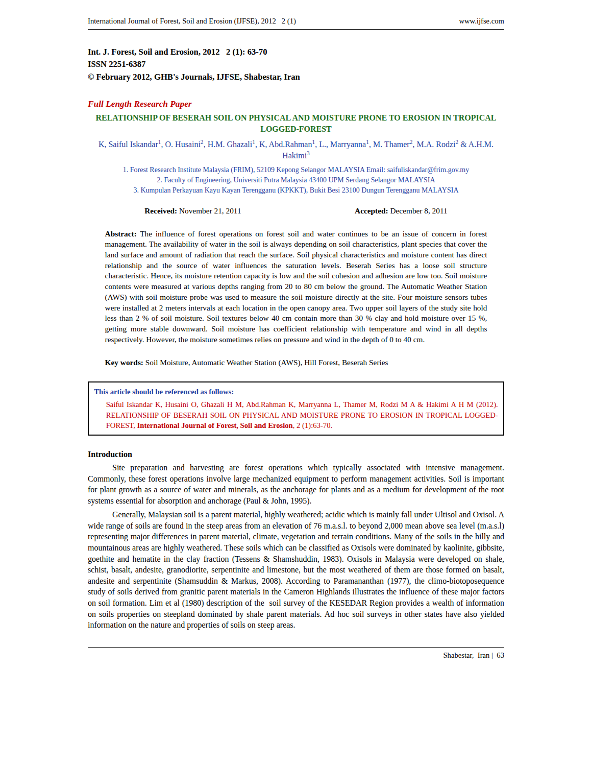International Journal of Forest, Soil and Erosion (IJFSE), 2012 2 (1) www.ijfse.com
Int. J. Forest, Soil and Erosion, 2012 2 (1): 63-70
ISSN 2251-6387
© February 2012, GHB's Journals, IJFSE, Shabestar, Iran
Full Length Research Paper
Relationship of Beserah Soil on Physical and Moisture Prone to Erosion in Tropical Logged-Forest
K, Saiful Iskandar1, O. Husaini2, H.M. Ghazali1, K, Abd.Rahman1, L., Marryanna1, M. Thamer2, M.A. Rodzi2 & A.H.M. Hakimi3
1. Forest Research Institute Malaysia (FRIM), 52109 Kepong Selangor MALAYSIA Email: saifuliskandar@frim.gov.my
2. Faculty of Engineering, Universiti Putra Malaysia 43400 UPM Serdang Selangor MALAYSIA
3. Kumpulan Perkayuan Kayu Kayan Terengganu (KPKKT), Bukit Besi 23100 Dungun Terengganu MALAYSIA
Received: November 21, 2011 Accepted: December 8, 2011
Abstract: The influence of forest operations on forest soil and water continues to be an issue of concern in forest management. The availability of water in the soil is always depending on soil characteristics, plant species that cover the land surface and amount of radiation that reach the surface. Soil physical characteristics and moisture content has direct relationship and the source of water influences the saturation levels. Beserah Series has a loose soil structure characteristic. Hence, its moisture retention capacity is low and the soil cohesion and adhesion are low too. Soil moisture contents were measured at various depths ranging from 20 to 80 cm below the ground. The Automatic Weather Station (AWS) with soil moisture probe was used to measure the soil moisture directly at the site. Four moisture sensors tubes were installed at 2 meters intervals at each location in the open canopy area. Two upper soil layers of the study site hold less than 2 % of soil moisture. Soil textures below 40 cm contain more than 30 % clay and hold moisture over 15 %, getting more stable downward. Soil moisture has coefficient relationship with temperature and wind in all depths respectively. However, the moisture sometimes relies on pressure and wind in the depth of 0 to 40 cm.
Key words: Soil Moisture, Automatic Weather Station (AWS), Hill Forest, Beserah Series
This article should be referenced as follows:
Saiful Iskandar K, Husaini O, Ghazali H M, Abd.Rahman K, Marryanna L, Thamer M, Rodzi M A & Hakimi A H M (2012). RELATIONSHIP OF BESERAH SOIL ON PHYSICAL AND MOISTURE PRONE TO EROSION IN TROPICAL LOGGED-FOREST, International Journal of Forest, Soil and Erosion, 2 (1):63-70.
Introduction
Site preparation and harvesting are forest operations which typically associated with intensive management. Commonly, these forest operations involve large mechanized equipment to perform management activities. Soil is important for plant growth as a source of water and minerals, as the anchorage for plants and as a medium for development of the root systems essential for absorption and anchorage (Paul & John, 1995).
Generally, Malaysian soil is a parent material, highly weathered; acidic which is mainly fall under Ultisol and Oxisol. A wide range of soils are found in the steep areas from an elevation of 76 m.a.s.l. to beyond 2,000 mean above sea level (m.a.s.l) representing major differences in parent material, climate, vegetation and terrain conditions. Many of the soils in the hilly and mountainous areas are highly weathered. These soils which can be classified as Oxisols were dominated by kaolinite, gibbsite, goethite and hematite in the clay fraction (Tessens & Shamshuddin, 1983). Oxisols in Malaysia were developed on shale, schist, basalt, andesite, granodiorite, serpentinite and limestone, but the most weathered of them are those formed on basalt, andesite and serpentinite (Shamsuddin & Markus, 2008). According to Paramananthan (1977), the climo-biotoposequence study of soils derived from granitic parent materials in the Cameron Highlands illustrates the influence of these major factors on soil formation. Lim et al (1980) description of the soil survey of the KESEDAR Region provides a wealth of information on soils properties on steepland dominated by shale parent materials. Ad hoc soil surveys in other states have also yielded information on the nature and properties of soils on steep areas.
Shabestar, Iran | 63